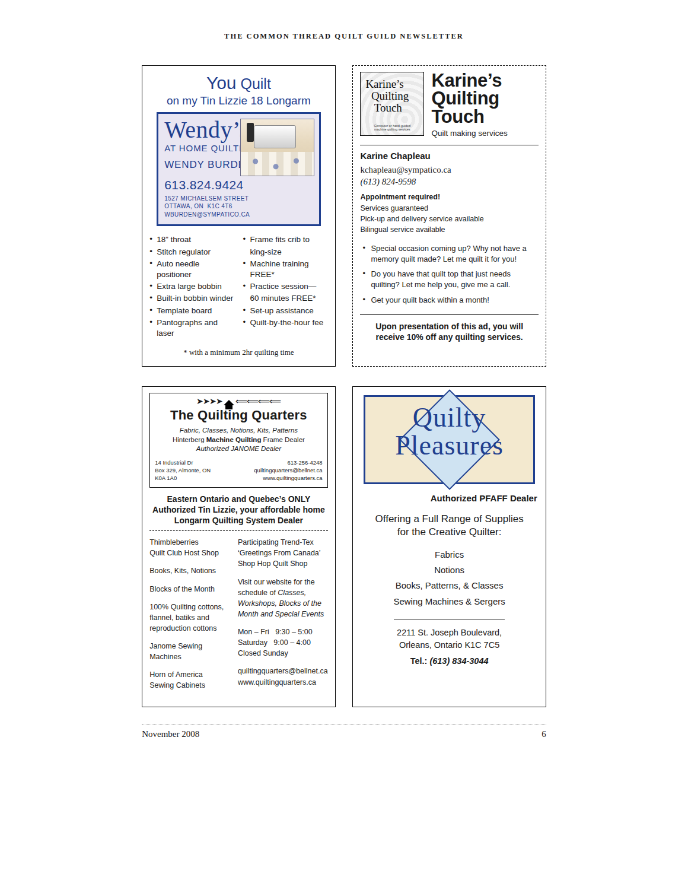The Common Thread Quilt Guild Newsletter
You Quilt
on my Tin Lizzie 18 Longarm
Wendy’s
at Home Quilting
Wendy Burden
613.824.9424
1527 Michaelsem Street
Ottawa, ON K1C 4T6
wburden@sympatico.ca
18” throat
Stitch regulator
Auto needle positioner
Extra large bobbin
Built-in bobbin winder
Template board
Pantographs and laser
Frame fits crib to
king-size
Machine training FREE*
Practice session—
60 minutes FREE*
Set-up assistance
Quilt-by-the-hour fee
* with a minimum 2hr quilting time
Karine’s
Quilting
Touch
Computer or hand-guided
machine quilting services
Karine’s
Quilting
Touch
Quilt making services
Karine Chapleau
kchapleau@sympatico.ca
(613) 824-9598
Appointment required!
Services guaranteed
Pick-up and delivery service available
Bilingual service available
Special occasion coming up? Why not have a memory quilt made? Let me quilt it for you!
Do you have that quilt top that just needs quilting? Let me help you, give me a call.
Get your quilt back within a month!
Upon presentation of this ad, you will
receive 10% off any quilting services.
➤➤➤➤ ⟸⟸⟸⟸
The Quilting Quarters
Fabric, Classes, Notions, Kits, Patterns
Hinterberg Machine Quilting Frame Dealer
Authorized JANOME Dealer
14 Industrial Dr
Box 329, Almonte, ON
K0A 1A0
613-256-4248
quiltingquarters@bellnet.ca
www.quiltingquarters.ca
Eastern Ontario and Quebec’s ONLY
Authorized Tin Lizzie, your affordable home
Longarm Quilting System Dealer
Thimbleberries
Quilt Club Host Shop
Books, Kits, Notions
Blocks of the Month
100% Quilting cottons, flannel, batiks and reproduction cottons
Janome Sewing Machines
Horn of America
Sewing Cabinets
Participating Trend-Tex ‘Greetings From Canada’ Shop Hop Quilt Shop
Visit our website for the schedule of Classes, Workshops, Blocks of the Month and Special Events
Mon – Fri 9:30 – 5:00
Saturday 9:00 – 4:00
Closed Sunday
quiltingquarters@bellnet.ca
www.quiltingquarters.ca
Quilty Pleasures
Authorized PFAFF Dealer
Offering a Full Range of Supplies
for the Creative Quilter:
Fabrics
Notions
Books, Patterns, & Classes
Sewing Machines & Sergers
2211 St. Joseph Boulevard,
Orleans, Ontario K1C 7C5 Tel.: (613) 834-3044
November 2008
6